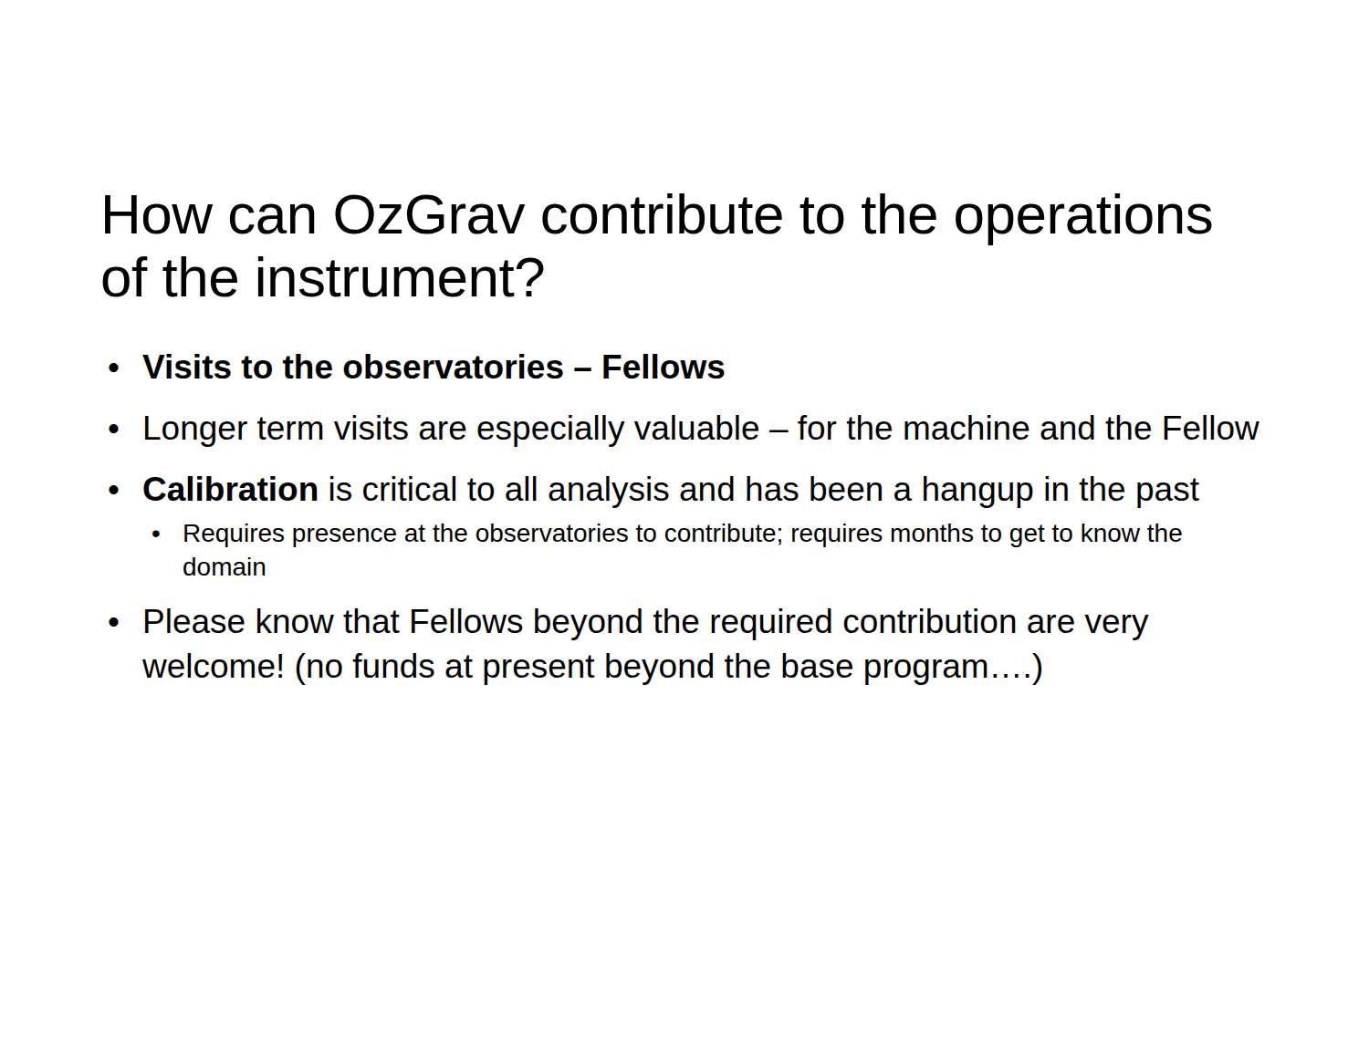How can OzGrav contribute to the operations of the instrument?
Visits to the observatories – Fellows
Longer term visits are especially valuable – for the machine and the Fellow
Calibration is critical to all analysis and has been a hangup in the past
Requires presence at the observatories to contribute; requires months to get to know the domain
Please know that Fellows beyond the required contribution are very welcome! (no funds at present beyond the base program….)